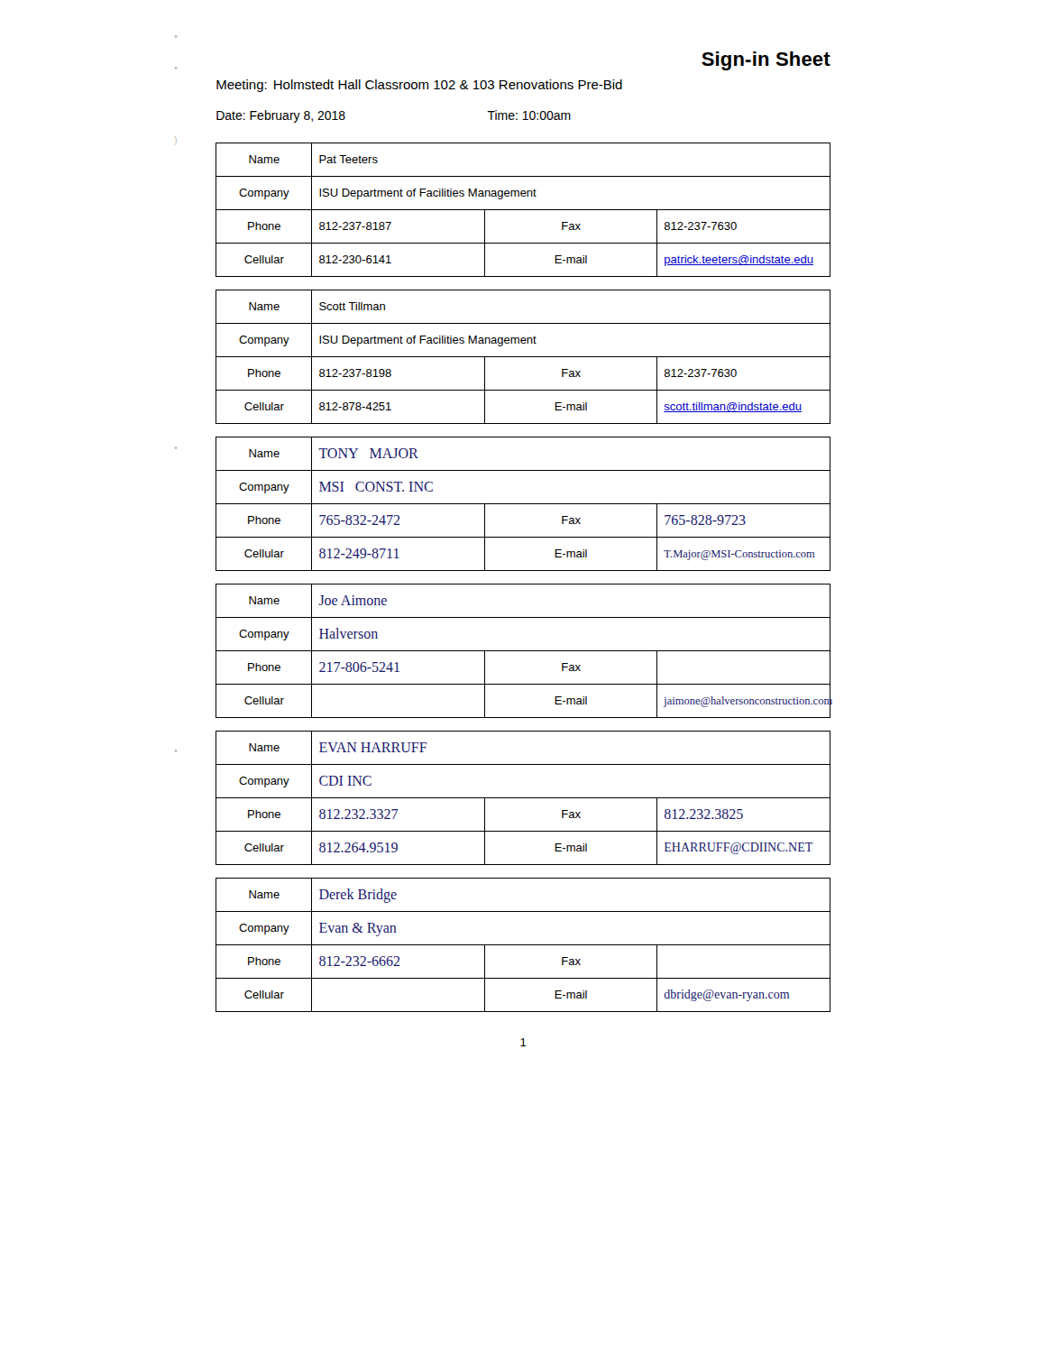•
•
)
•
•
Sign-in Sheet
Meeting: Holmstedt Hall Classroom 102 & 103 Renovations Pre-Bid
Date: February 8, 2018 Time: 10:00am
| Name | Pat Teeters |
| Company | ISU Department of Facilities Management |
| Phone | 812-237-8187 | Fax | 812-237-7630 |
| Cellular | 812-230-6141 | E-mail | patrick.teeters@indstate.edu |
| Name | Scott Tillman |
| Company | ISU Department of Facilities Management |
| Phone | 812-237-8198 | Fax | 812-237-7630 |
| Cellular | 812-878-4251 | E-mail | scott.tillman@indstate.edu |
| Name | TONY MAJOR |
| Company | MSI CONST. INC |
| Phone | 765-832-2472 | Fax | 765-828-9723 |
| Cellular | 812-249-8711 | E-mail | T.Major@MSI-Construction.com |
| Name | Joe Aimone |
| Company | Halverson |
| Phone | 217-806-5241 | Fax | |
| Cellular | | E-mail | jaimone@halversonconstruction.com |
| Name | EVAN HARRUFF |
| Company | CDI INC |
| Phone | 812.232.3327 | Fax | 812.232.3825 |
| Cellular | 812.264.9519 | E-mail | EHARRUFF@CDIINC.NET |
| Name | Derek Bridge |
| Company | Evan & Ryan |
| Phone | 812-232-6662 | Fax | |
| Cellular | | E-mail | dbridge@evan-ryan.com |
1